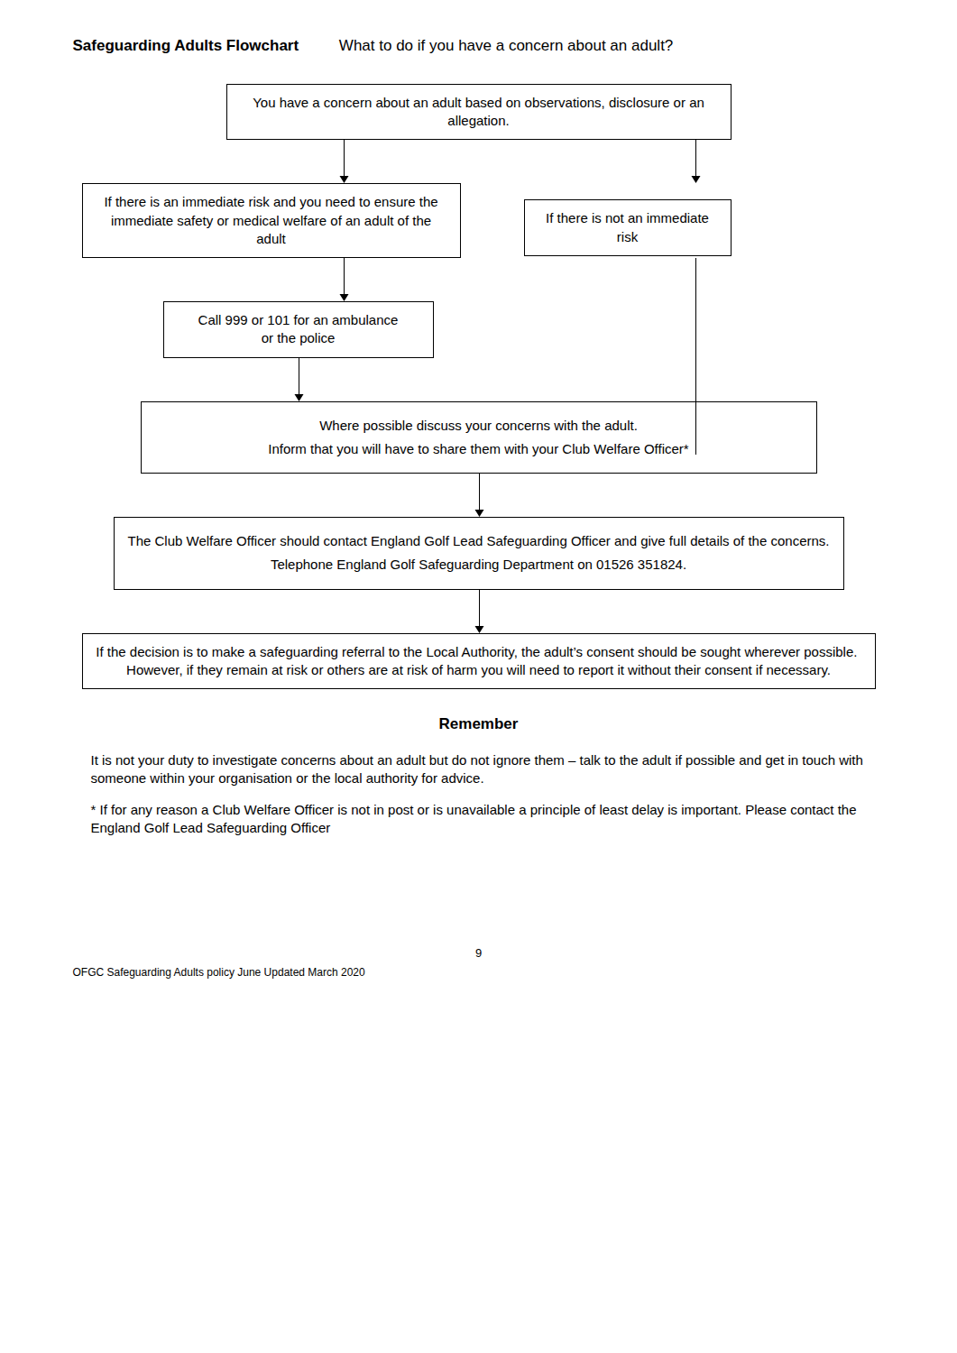Safeguarding Adults Flowchart What to do if you have a concern about an adult?
You have a concern about an adult based on observations, disclosure or an allegation.
If there is an immediate risk and you need to ensure the immediate safety or medical welfare of an adult of the adult
If there is not an immediate risk
Call 999 or 101 for an ambulance
or the police
Where possible discuss your concerns with the adult.
Inform that you will have to share them with your Club Welfare Officer*
The Club Welfare Officer should contact England Golf Lead Safeguarding Officer and give full details of the concerns.
Telephone England Golf Safeguarding Department on 01526 351824.
If the decision is to make a safeguarding referral to the Local Authority, the adult’s consent should be sought wherever possible. However, if they remain at risk or others are at risk of harm you will need to report it without their consent if necessary.
Remember
It is not your duty to investigate concerns about an adult but do not ignore them – talk to the adult if possible and get in touch with someone within your organisation or the local authority for advice.
* If for any reason a Club Welfare Officer is not in post or is unavailable a principle of least delay is important. Please contact the England Golf Lead Safeguarding Officer
9
OFGC Safeguarding Adults policy June Updated March 2020